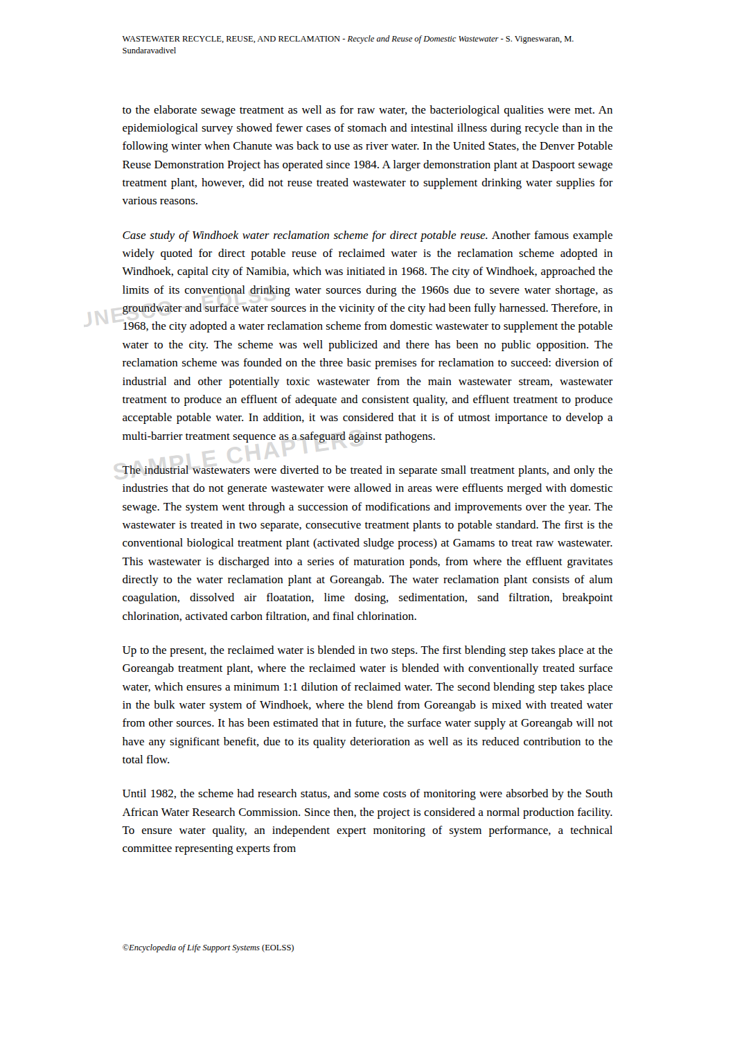WASTEWATER RECYCLE, REUSE, AND RECLAMATION - Recycle and Reuse of Domestic Wastewater - S. Vigneswaran, M. Sundaravadivel
UNESCO – EOLSS
SAMPLE CHAPTERS
to the elaborate sewage treatment as well as for raw water, the bacteriological qualities were met. An epidemiological survey showed fewer cases of stomach and intestinal illness during recycle than in the following winter when Chanute was back to use as river water. In the United States, the Denver Potable Reuse Demonstration Project has operated since 1984. A larger demonstration plant at Daspoort sewage treatment plant, however, did not reuse treated wastewater to supplement drinking water supplies for various reasons.
Case study of Windhoek water reclamation scheme for direct potable reuse. Another famous example widely quoted for direct potable reuse of reclaimed water is the reclamation scheme adopted in Windhoek, capital city of Namibia, which was initiated in 1968. The city of Windhoek, approached the limits of its conventional drinking water sources during the 1960s due to severe water shortage, as groundwater and surface water sources in the vicinity of the city had been fully harnessed. Therefore, in 1968, the city adopted a water reclamation scheme from domestic wastewater to supplement the potable water to the city. The scheme was well publicized and there has been no public opposition. The reclamation scheme was founded on the three basic premises for reclamation to succeed: diversion of industrial and other potentially toxic wastewater from the main wastewater stream, wastewater treatment to produce an effluent of adequate and consistent quality, and effluent treatment to produce acceptable potable water. In addition, it was considered that it is of utmost importance to develop a multi-barrier treatment sequence as a safeguard against pathogens.
The industrial wastewaters were diverted to be treated in separate small treatment plants, and only the industries that do not generate wastewater were allowed in areas were effluents merged with domestic sewage. The system went through a succession of modifications and improvements over the year. The wastewater is treated in two separate, consecutive treatment plants to potable standard. The first is the conventional biological treatment plant (activated sludge process) at Gamams to treat raw wastewater. This wastewater is discharged into a series of maturation ponds, from where the effluent gravitates directly to the water reclamation plant at Goreangab. The water reclamation plant consists of alum coagulation, dissolved air floatation, lime dosing, sedimentation, sand filtration, breakpoint chlorination, activated carbon filtration, and final chlorination.
Up to the present, the reclaimed water is blended in two steps. The first blending step takes place at the Goreangab treatment plant, where the reclaimed water is blended with conventionally treated surface water, which ensures a minimum 1:1 dilution of reclaimed water. The second blending step takes place in the bulk water system of Windhoek, where the blend from Goreangab is mixed with treated water from other sources. It has been estimated that in future, the surface water supply at Goreangab will not have any significant benefit, due to its quality deterioration as well as its reduced contribution to the total flow.
Until 1982, the scheme had research status, and some costs of monitoring were absorbed by the South African Water Research Commission. Since then, the project is considered a normal production facility. To ensure water quality, an independent expert monitoring of system performance, a technical committee representing experts from
©Encyclopedia of Life Support Systems (EOLSS)